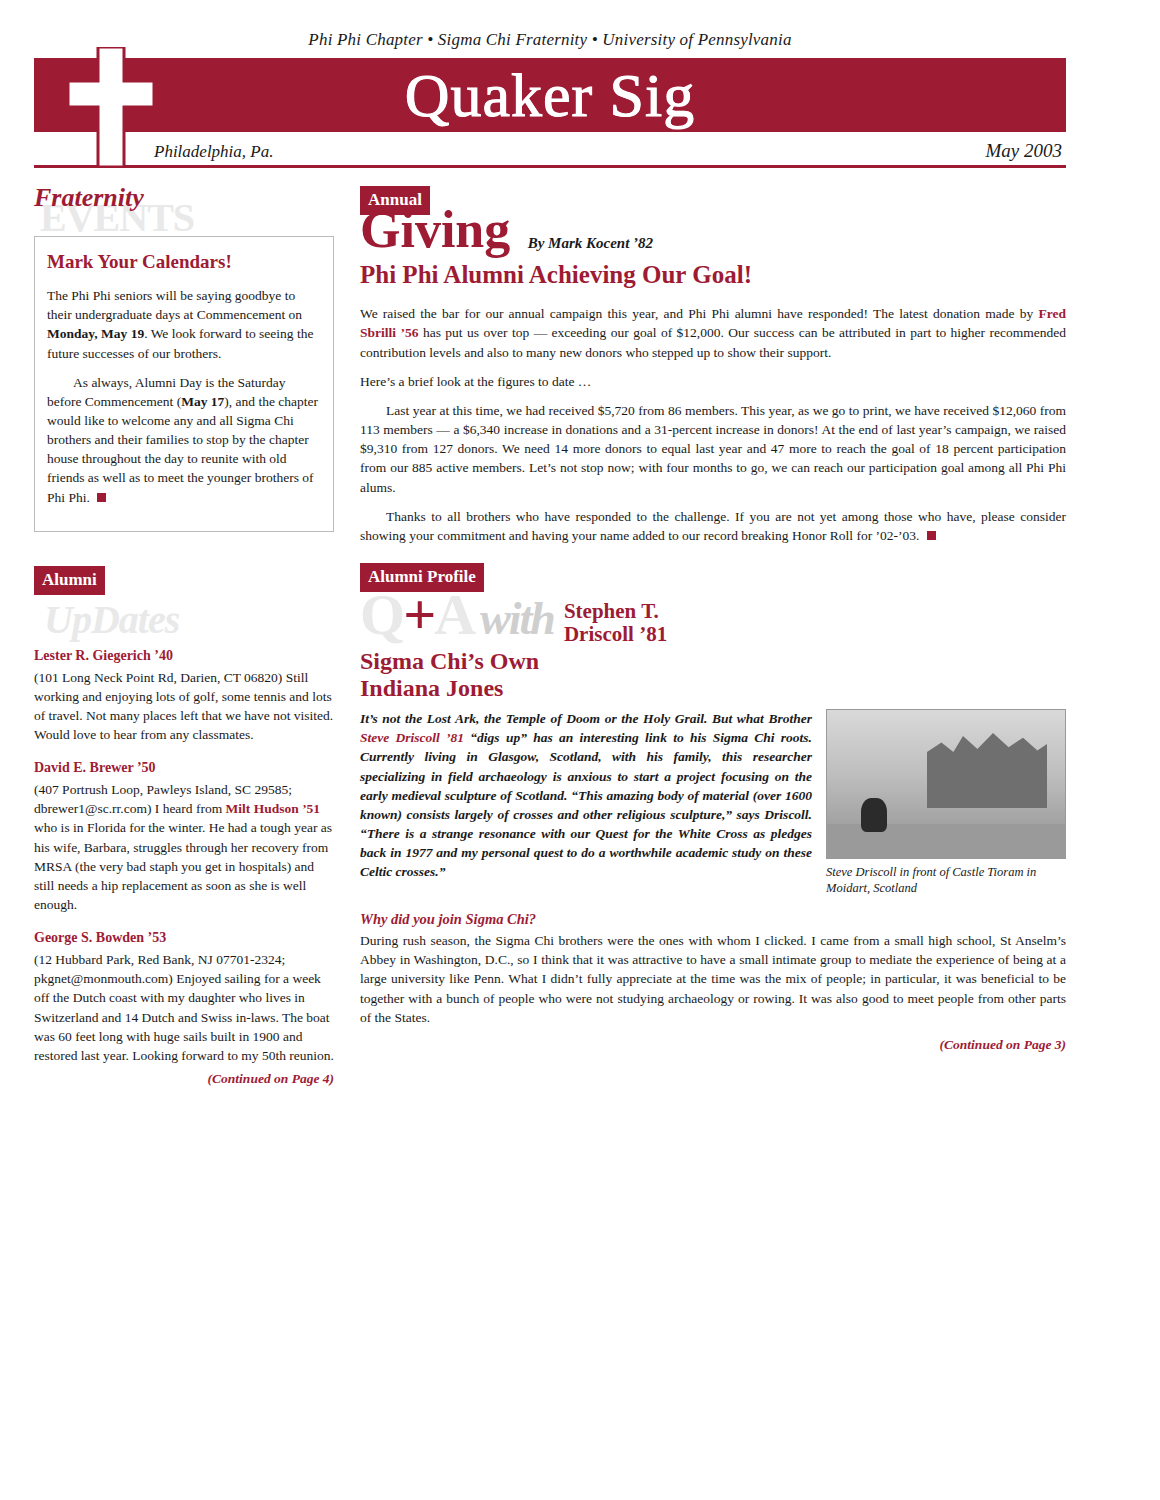Phi Phi Chapter • Sigma Chi Fraternity • University of Pennsylvania
Quaker Sig
Philadelphia, Pa. May 2003
EVENTS Fraternity
Mark Your Calendars!
The Phi Phi seniors will be saying goodbye to their undergraduate days at Commencement on Monday, May 19. We look forward to seeing the future successes of our brothers.
As always, Alumni Day is the Saturday before Commencement (May 17), and the chapter would like to welcome any and all Sigma Chi brothers and their families to stop by the chapter house throughout the day to reunite with old friends as well as to meet the younger brothers of Phi Phi.
Alumni UpDates
Lester R. Giegerich ’40
(101 Long Neck Point Rd, Darien, CT 06820) Still working and enjoying lots of golf, some tennis and lots of travel. Not many places left that we have not visited. Would love to hear from any classmates.
David E. Brewer ’50
(407 Portrush Loop, Pawleys Island, SC 29585; dbrewer1@sc.rr.com) I heard from Milt Hudson ’51 who is in Florida for the winter. He had a tough year as his wife, Barbara, struggles through her recovery from MRSA (the very bad staph you get in hospitals) and still needs a hip replacement as soon as she is well enough.
George S. Bowden ’53
(12 Hubbard Park, Red Bank, NJ 07701-2324; pkgnet@monmouth.com) Enjoyed sailing for a week off the Dutch coast with my daughter who lives in Switzerland and 14 Dutch and Swiss in-laws. The boat was 60 feet long with huge sails built in 1900 and restored last year. Looking forward to my 50th reunion.
(Continued on Page 4)
Annual
Giving By Mark Kocent ’82
Phi Phi Alumni Achieving Our Goal!
We raised the bar for our annual campaign this year, and Phi Phi alumni have responded! The latest donation made by Fred Sbrilli ’56 has put us over top — exceeding our goal of $12,000. Our success can be attributed in part to higher recommended contribution levels and also to many new donors who stepped up to show their support.
Here’s a brief look at the figures to date …
Last year at this time, we had received $5,720 from 86 members. This year, as we go to print, we have received $12,060 from 113 members — a $6,340 increase in donations and a 31-percent increase in donors! At the end of last year’s campaign, we raised $9,310 from 127 donors. We need 14 more donors to equal last year and 47 more to reach the goal of 18 percent participation from our 885 active members. Let’s not stop now; with four months to go, we can reach our participation goal among all Phi Phi alums.
Thanks to all brothers who have responded to the challenge. If you are not yet among those who have, please consider showing your commitment and having your name added to our record breaking Honor Roll for ’02-’03.
Alumni Profile
Q+Awith
Stephen T.
Driscoll ’81
Sigma Chi’s Own
Indiana Jones
It’s not the Lost Ark, the Temple of Doom or the Holy Grail. But what Brother Steve Driscoll ’81 “digs up” has an interesting link to his Sigma Chi roots. Currently living in Glasgow, Scotland, with his family, this researcher specializing in field archaeology is anxious to start a project focusing on the early medieval sculpture of Scotland. “This amazing body of material (over 1600 known) consists largely of crosses and other religious sculpture,” says Driscoll. “There is a strange resonance with our Quest for the White Cross as pledges back in 1977 and my personal quest to do a worthwhile academic study on these Celtic crosses.”
Steve Driscoll in front of Castle Tioram in Moidart, Scotland
Why did you join Sigma Chi?
During rush season, the Sigma Chi brothers were the ones with whom I clicked. I came from a small high school, St Anselm’s Abbey in Washington, D.C., so I think that it was attractive to have a small intimate group to mediate the experience of being at a large university like Penn. What I didn’t fully appreciate at the time was the mix of people; in particular, it was beneficial to be together with a bunch of people who were not studying archaeology or rowing. It was also good to meet people from other parts of the States.
(Continued on Page 3)